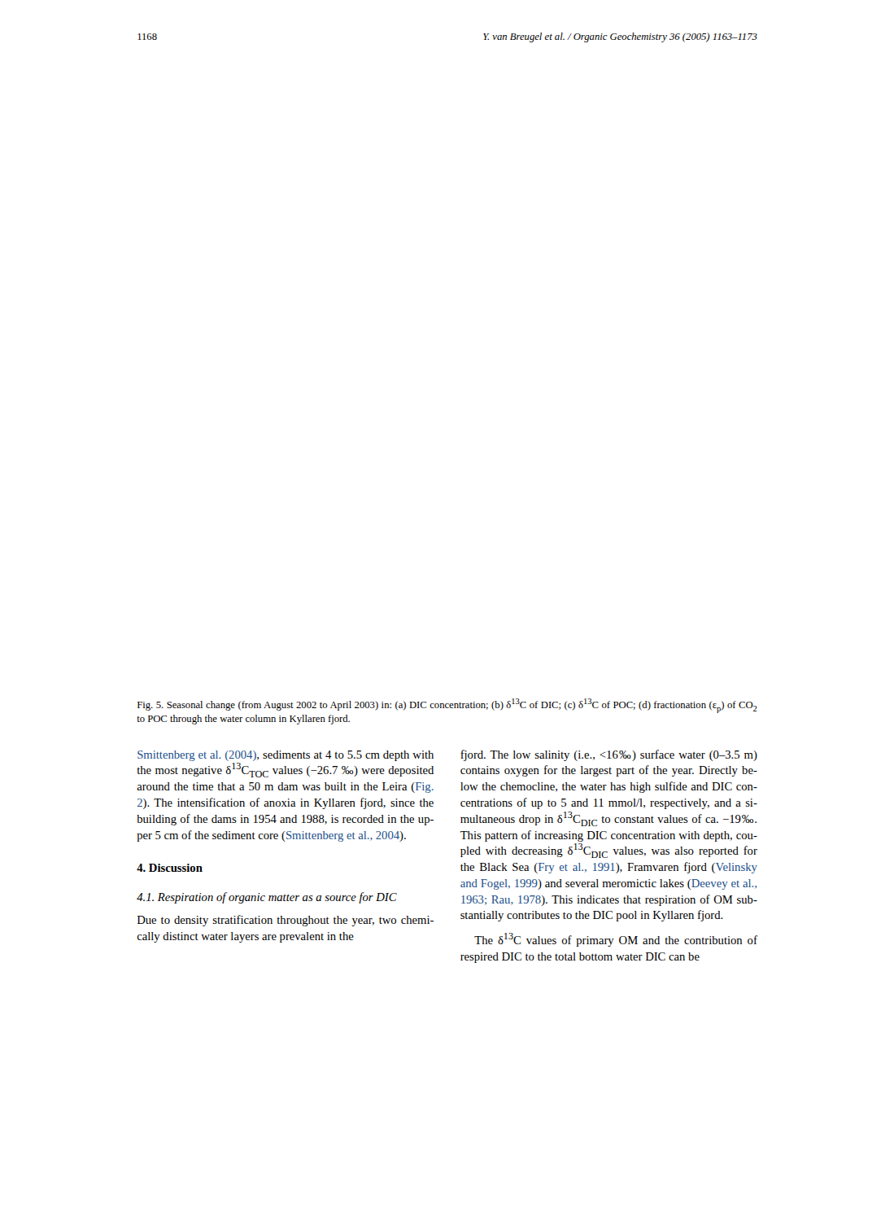1168 Y. van Breugel et al. / Organic Geochemistry 36 (2005) 1163–1173
Fig. 5. Seasonal change (from August 2002 to April 2003) in: (a) DIC concentration; (b) δ13C of DIC; (c) δ13C of POC; (d) fractionation (εp) of CO2 to POC through the water column in Kyllaren fjord.
Smittenberg et al. (2004), sediments at 4 to 5.5 cm depth with the most negative δ13CTOC values (−26.7 ‰) were deposited around the time that a 50 m dam was built in the Leira (Fig. 2). The intensification of anoxia in Kyllaren fjord, since the building of the dams in 1954 and 1988, is recorded in the upper 5 cm of the sediment core (Smittenberg et al., 2004).
4. Discussion
4.1. Respiration of organic matter as a source for DIC
Due to density stratification throughout the year, two chemically distinct water layers are prevalent in the
fjord. The low salinity (i.e., <16‰) surface water (0–3.5 m) contains oxygen for the largest part of the year. Directly below the chemocline, the water has high sulfide and DIC concentrations of up to 5 and 11 mmol/l, respectively, and a simultaneous drop in δ13CDIC to constant values of ca. −19‰. This pattern of increasing DIC concentration with depth, coupled with decreasing δ13CDIC values, was also reported for the Black Sea (Fry et al., 1991), Framvaren fjord (Velinsky and Fogel, 1999) and several meromictic lakes (Deevey et al., 1963; Rau, 1978). This indicates that respiration of OM substantially contributes to the DIC pool in Kyllaren fjord.
The δ13C values of primary OM and the contribution of respired DIC to the total bottom water DIC can be